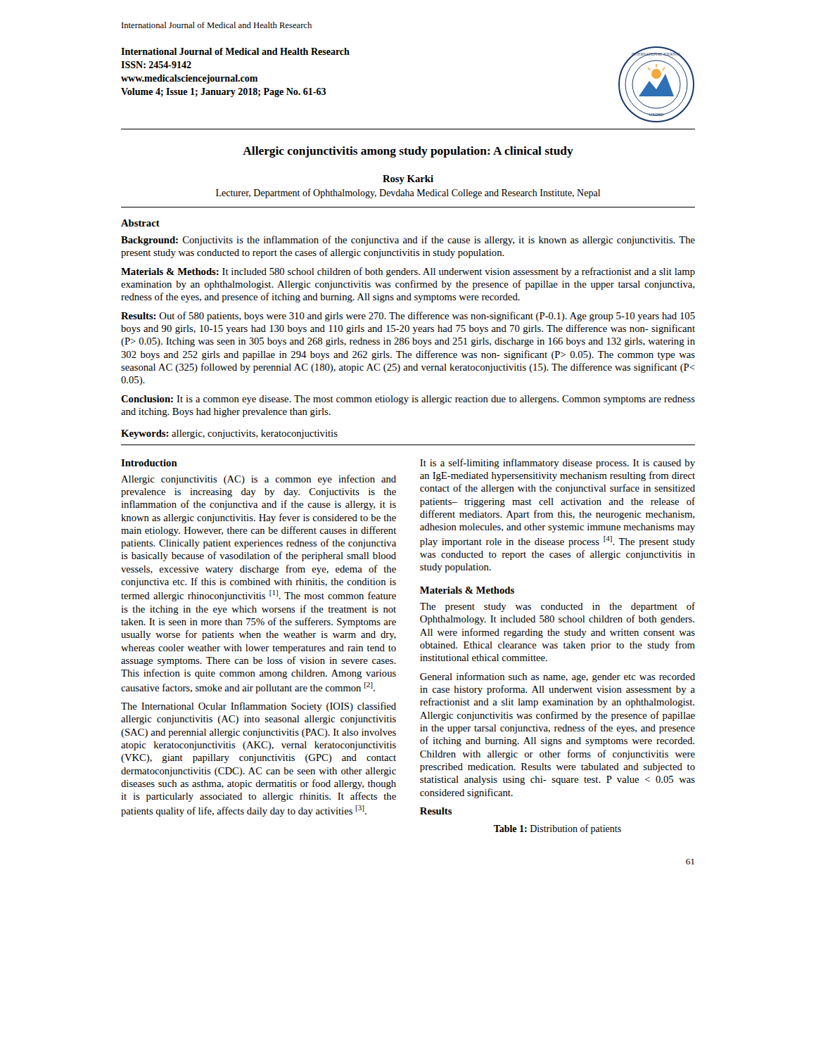International Journal of Medical and Health Research
International Journal of Medical and Health Research
ISSN: 2454-9142
www.medicalsciencejournal.com
Volume 4; Issue 1; January 2018; Page No. 61-63
IJMHR INTERNATIONAL JOURNAL
Allergic conjunctivitis among study population: A clinical study
Rosy Karki
Lecturer, Department of Ophthalmology, Devdaha Medical College and Research Institute, Nepal
Abstract
Background: Conjuctivits is the inflammation of the conjunctiva and if the cause is allergy, it is known as allergic conjunctivitis. The present study was conducted to report the cases of allergic conjunctivitis in study population.
Materials & Methods: It included 580 school children of both genders. All underwent vision assessment by a refractionist and a slit lamp examination by an ophthalmologist. Allergic conjunctivitis was confirmed by the presence of papillae in the upper tarsal conjunctiva, redness of the eyes, and presence of itching and burning. All signs and symptoms were recorded.
Results: Out of 580 patients, boys were 310 and girls were 270. The difference was non-significant (P-0.1). Age group 5-10 years had 105 boys and 90 girls, 10-15 years had 130 boys and 110 girls and 15-20 years had 75 boys and 70 girls. The difference was non- significant (P> 0.05). Itching was seen in 305 boys and 268 girls, redness in 286 boys and 251 girls, discharge in 166 boys and 132 girls, watering in 302 boys and 252 girls and papillae in 294 boys and 262 girls. The difference was non- significant (P> 0.05). The common type was seasonal AC (325) followed by perennial AC (180), atopic AC (25) and vernal keratoconjuctivitis (15). The difference was significant (P< 0.05).
Conclusion: It is a common eye disease. The most common etiology is allergic reaction due to allergens. Common symptoms are redness and itching. Boys had higher prevalence than girls.
Keywords: allergic, conjuctivits, keratoconjuctivitis
Introduction
Allergic conjunctivitis (AC) is a common eye infection and prevalence is increasing day by day. Conjuctivits is the inflammation of the conjunctiva and if the cause is allergy, it is known as allergic conjunctivitis. Hay fever is considered to be the main etiology. However, there can be different causes in different patients. Clinically patient experiences redness of the conjunctiva is basically because of vasodilation of the peripheral small blood vessels, excessive watery discharge from eye, edema of the conjunctiva etc. If this is combined with rhinitis, the condition is termed allergic rhinoconjunctivitis [1]. The most common feature is the itching in the eye which worsens if the treatment is not taken. It is seen in more than 75% of the sufferers. Symptoms are usually worse for patients when the weather is warm and dry, whereas cooler weather with lower temperatures and rain tend to assuage symptoms. There can be loss of vision in severe cases. This infection is quite common among children. Among various causative factors, smoke and air pollutant are the common [2].
The International Ocular Inflammation Society (IOIS) classified allergic conjunctivitis (AC) into seasonal allergic conjunctivitis (SAC) and perennial allergic conjunctivitis (PAC). It also involves atopic keratoconjunctivitis (AKC), vernal keratoconjunctivitis (VKC), giant papillary conjunctivitis (GPC) and contact dermatoconjunctivitis (CDC). AC can be seen with other allergic diseases such as asthma, atopic dermatitis or food allergy, though it is particularly associated to allergic rhinitis. It affects the patients quality of life, affects daily day to day activities [3].
It is a self-limiting inflammatory disease process. It is caused by an IgE-mediated hypersensitivity mechanism resulting from direct contact of the allergen with the conjunctival surface in sensitized patients– triggering mast cell activation and the release of different mediators. Apart from this, the neurogenic mechanism, adhesion molecules, and other systemic immune mechanisms may play important role in the disease process [4]. The present study was conducted to report the cases of allergic conjunctivitis in study population.
Materials & Methods
The present study was conducted in the department of Ophthalmology. It included 580 school children of both genders. All were informed regarding the study and written consent was obtained. Ethical clearance was taken prior to the study from institutional ethical committee.
General information such as name, age, gender etc was recorded in case history proforma. All underwent vision assessment by a refractionist and a slit lamp examination by an ophthalmologist. Allergic conjunctivitis was confirmed by the presence of papillae in the upper tarsal conjunctiva, redness of the eyes, and presence of itching and burning. All signs and symptoms were recorded. Children with allergic or other forms of conjunctivitis were prescribed medication. Results were tabulated and subjected to statistical analysis using chi- square test. P value < 0.05 was considered significant.
Results
Table 1: Distribution of patients
61